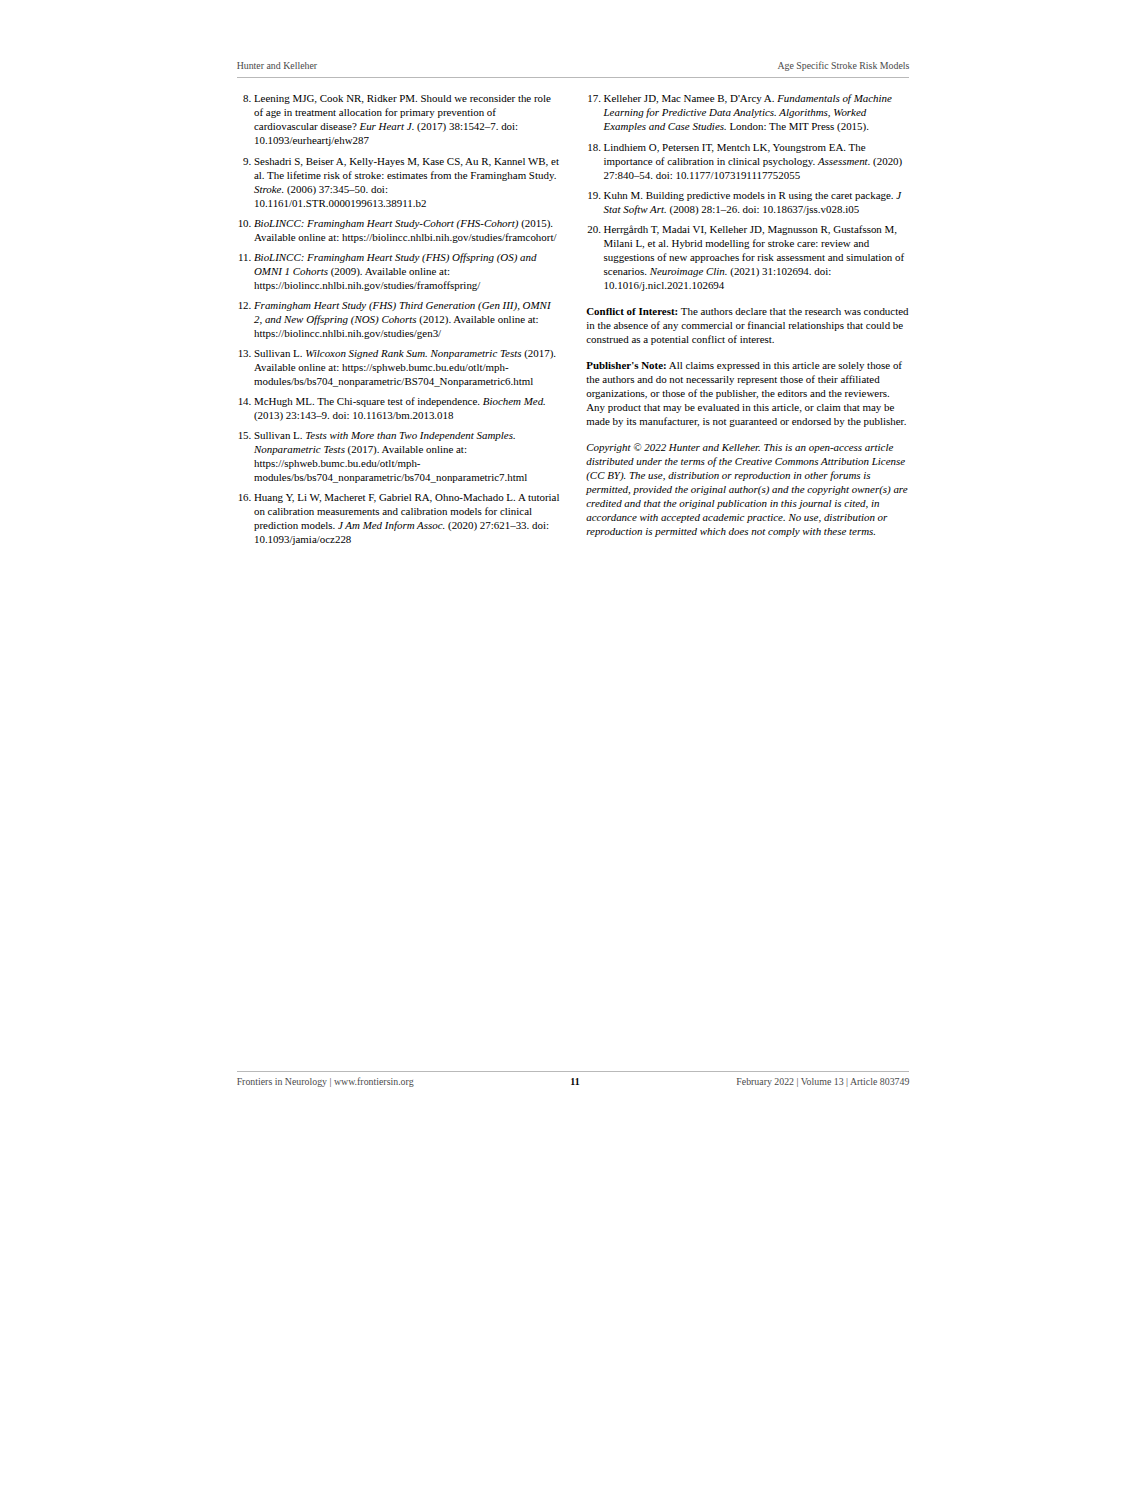Hunter and Kelleher
Age Specific Stroke Risk Models
Leening MJG, Cook NR, Ridker PM. Should we reconsider the role of age in treatment allocation for primary prevention of cardiovascular disease? Eur Heart J. (2017) 38:1542–7. doi: 10.1093/eurheartj/ehw287
Seshadri S, Beiser A, Kelly-Hayes M, Kase CS, Au R, Kannel WB, et al. The lifetime risk of stroke: estimates from the Framingham Study. Stroke. (2006) 37:345–50. doi: 10.1161/01.STR.0000199613.38911.b2
BioLINCC: Framingham Heart Study-Cohort (FHS-Cohort) (2015). Available online at: https://biolincc.nhlbi.nih.gov/studies/framcohort/
BioLINCC: Framingham Heart Study (FHS) Offspring (OS) and OMNI 1 Cohorts (2009). Available online at: https://biolincc.nhlbi.nih.gov/studies/framoffspring/
Framingham Heart Study (FHS) Third Generation (Gen III), OMNI 2, and New Offspring (NOS) Cohorts (2012). Available online at: https://biolincc.nhlbi.nih.gov/studies/gen3/
Sullivan L. Wilcoxon Signed Rank Sum. Nonparametric Tests (2017). Available online at: https://sphweb.bumc.bu.edu/otlt/mph-modules/bs/bs704_nonparametric/BS704_Nonparametric6.html
McHugh ML. The Chi-square test of independence. Biochem Med. (2013) 23:143–9. doi: 10.11613/bm.2013.018
Sullivan L. Tests with More than Two Independent Samples. Nonparametric Tests (2017). Available online at: https://sphweb.bumc.bu.edu/otlt/mph-modules/bs/bs704_nonparametric/bs704_nonparametric7.html
Huang Y, Li W, Macheret F, Gabriel RA, Ohno-Machado L. A tutorial on calibration measurements and calibration models for clinical prediction models. J Am Med Inform Assoc. (2020) 27:621–33. doi: 10.1093/jamia/ocz228
Kelleher JD, Mac Namee B, D'Arcy A. Fundamentals of Machine Learning for Predictive Data Analytics. Algorithms, Worked Examples and Case Studies. London: The MIT Press (2015).
Lindhiem O, Petersen IT, Mentch LK, Youngstrom EA. The importance of calibration in clinical psychology. Assessment. (2020) 27:840–54. doi: 10.1177/1073191117752055
Kuhn M. Building predictive models in R using the caret package. J Stat Softw Art. (2008) 28:1–26. doi: 10.18637/jss.v028.i05
Herrgårdh T, Madai VI, Kelleher JD, Magnusson R, Gustafsson M, Milani L, et al. Hybrid modelling for stroke care: review and suggestions of new approaches for risk assessment and simulation of scenarios. Neuroimage Clin. (2021) 31:102694. doi: 10.1016/j.nicl.2021.102694
Conflict of Interest: The authors declare that the research was conducted in the absence of any commercial or financial relationships that could be construed as a potential conflict of interest.
Publisher's Note: All claims expressed in this article are solely those of the authors and do not necessarily represent those of their affiliated organizations, or those of the publisher, the editors and the reviewers. Any product that may be evaluated in this article, or claim that may be made by its manufacturer, is not guaranteed or endorsed by the publisher.
Copyright © 2022 Hunter and Kelleher. This is an open-access article distributed under the terms of the Creative Commons Attribution License (CC BY). The use, distribution or reproduction in other forums is permitted, provided the original author(s) and the copyright owner(s) are credited and that the original publication in this journal is cited, in accordance with accepted academic practice. No use, distribution or reproduction is permitted which does not comply with these terms.
Frontiers in Neurology | www.frontiersin.org
11
February 2022 | Volume 13 | Article 803749